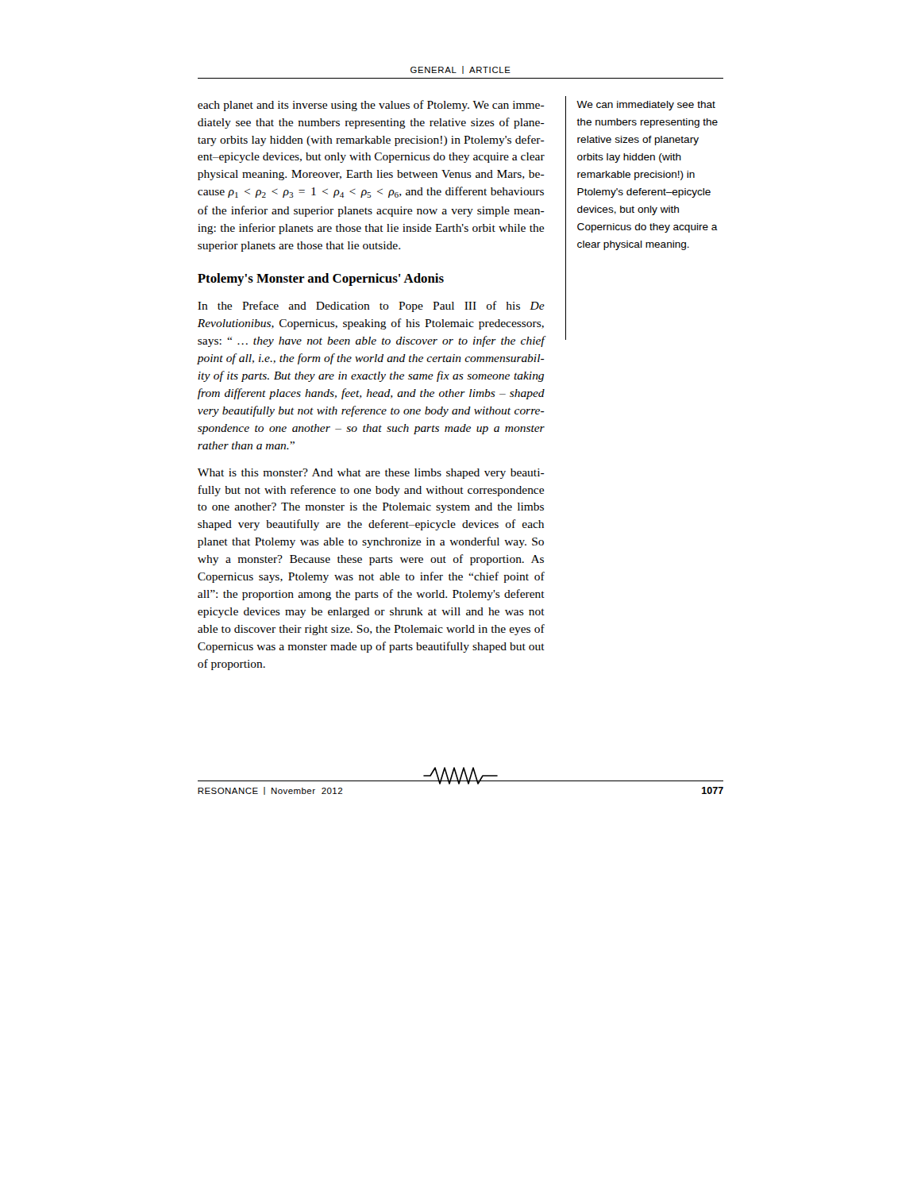GENERAL|ARTICLE
each planet and its inverse using the values of Ptolemy. We can immediately see that the numbers representing the relative sizes of planetary orbits lay hidden (with remarkable precision!) in Ptolemy's deferent–epicycle devices, but only with Copernicus do they acquire a clear physical meaning. Moreover, Earth lies between Venus and Mars, because ρ1 < ρ2 < ρ3 = 1 < ρ4 < ρ5 < ρ6, and the different behaviours of the inferior and superior planets acquire now a very simple meaning: the inferior planets are those that lie inside Earth's orbit while the superior planets are those that lie outside.
Ptolemy's Monster and Copernicus' Adonis
In the Preface and Dedication to Pope Paul III of his De Revolutionibus, Copernicus, speaking of his Ptolemaic predecessors, says: “ … they have not been able to discover or to infer the chief point of all, i.e., the form of the world and the certain commensurability of its parts. But they are in exactly the same fix as someone taking from different places hands, feet, head, and the other limbs – shaped very beautifully but not with reference to one body and without correspondence to one another – so that such parts made up a monster rather than a man.”
What is this monster? And what are these limbs shaped very beautifully but not with reference to one body and without correspondence to one another? The monster is the Ptolemaic system and the limbs shaped very beautifully are the deferent–epicycle devices of each planet that Ptolemy was able to synchronize in a wonderful way. So why a monster? Because these parts were out of proportion. As Copernicus says, Ptolemy was not able to infer the “chief point of all”: the proportion among the parts of the world. Ptolemy's deferent epicycle devices may be enlarged or shrunk at will and he was not able to discover their right size. So, the Ptolemaic world in the eyes of Copernicus was a monster made up of parts beautifully shaped but out of proportion.
We can immediately see that the numbers representing the relative sizes of planetary orbits lay hidden (with remarkable precision!) in Ptolemy's deferent–epicycle devices, but only with Copernicus do they acquire a clear physical meaning.
RESONANCE|November 2012
1077